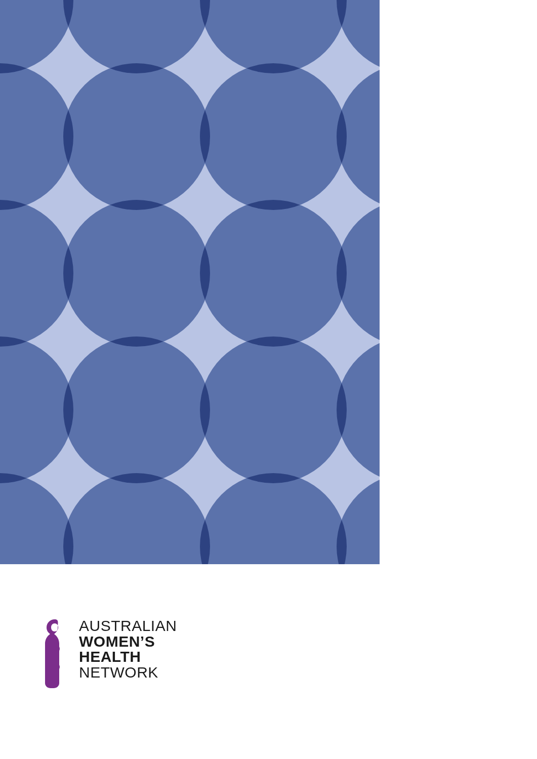AUSTRALIAN
WOMEN’S
HEALTH
NETWORK